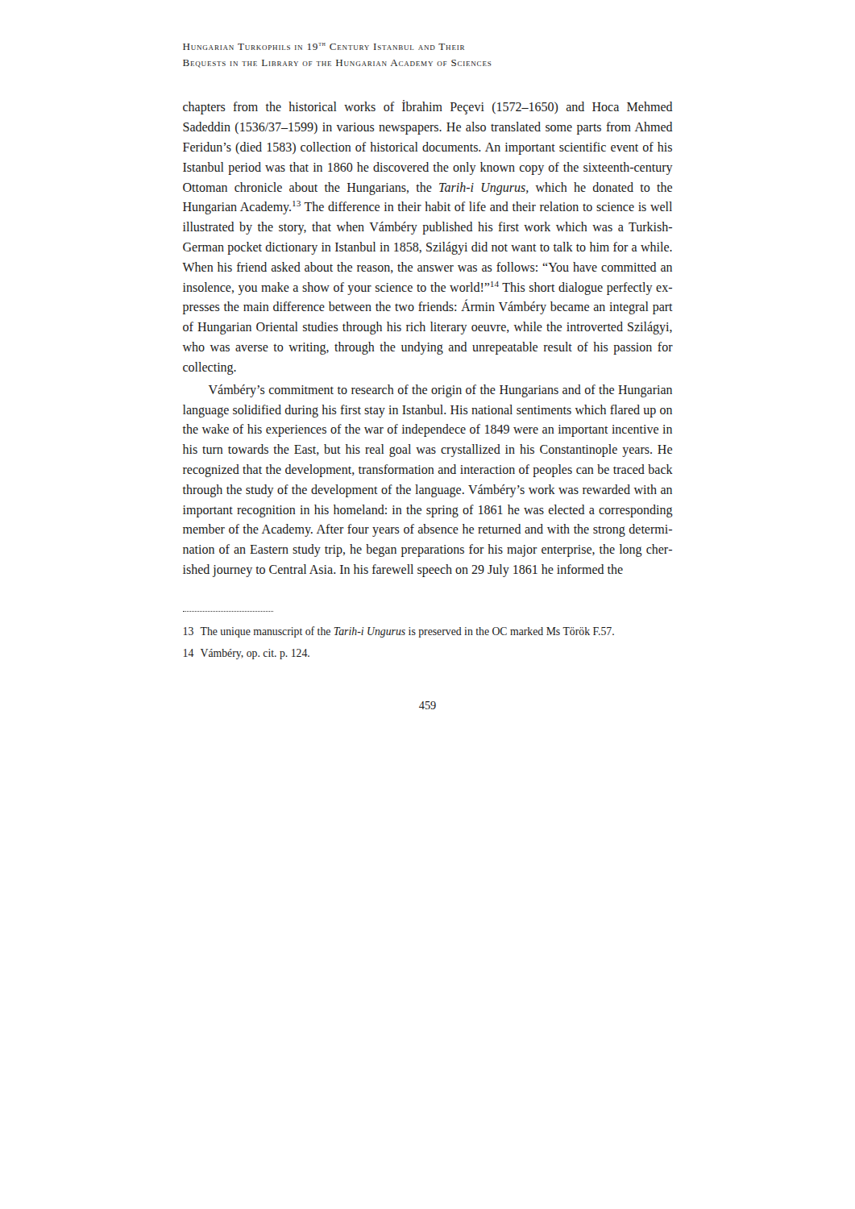Hungarian Turkophils in 19th Century Istanbul and Their
Bequests in the Library of the Hungarian Academy of Sciences
chapters from the historical works of İbrahim Peçevi (1572–1650) and Hoca Mehmed Sadeddin (1536/37–1599) in various newspapers. He also translated some parts from Ahmed Feridun’s (died 1583) collection of historical documents. An important scientific event of his Istanbul period was that in 1860 he discovered the only known copy of the sixteenth-century Ottoman chronicle about the Hungarians, the Tarih-i Ungurus, which he donated to the Hungarian Academy.13 The difference in their habit of life and their relation to science is well illustrated by the story, that when Vámbéry published his first work which was a Turkish-German pocket dictionary in Istanbul in 1858, Szilágyi did not want to talk to him for a while. When his friend asked about the reason, the answer was as follows: “You have committed an insolence, you make a show of your science to the world!”14 This short dialogue perfectly expresses the main difference between the two friends: Ármin Vámbéry became an integral part of Hungarian Oriental studies through his rich literary oeuvre, while the introverted Szilágyi, who was averse to writing, through the undying and unrepeatable result of his passion for collecting.
Vámbéry’s commitment to research of the origin of the Hungarians and of the Hungarian language solidified during his first stay in Istanbul. His national sentiments which flared up on the wake of his experiences of the war of independece of 1849 were an important incentive in his turn towards the East, but his real goal was crystallized in his Constantinople years. He recognized that the development, transformation and interaction of peoples can be traced back through the study of the development of the language. Vámbéry’s work was rewarded with an important recognition in his homeland: in the spring of 1861 he was elected a corresponding member of the Academy. After four years of absence he returned and with the strong determination of an Eastern study trip, he began preparations for his major enterprise, the long cherished journey to Central Asia. In his farewell speech on 29 July 1861 he informed the
13 The unique manuscript of the Tarih-i Ungurus is preserved in the OC marked Ms Török F.57.
14 Vámbéry, op. cit. p. 124.
459